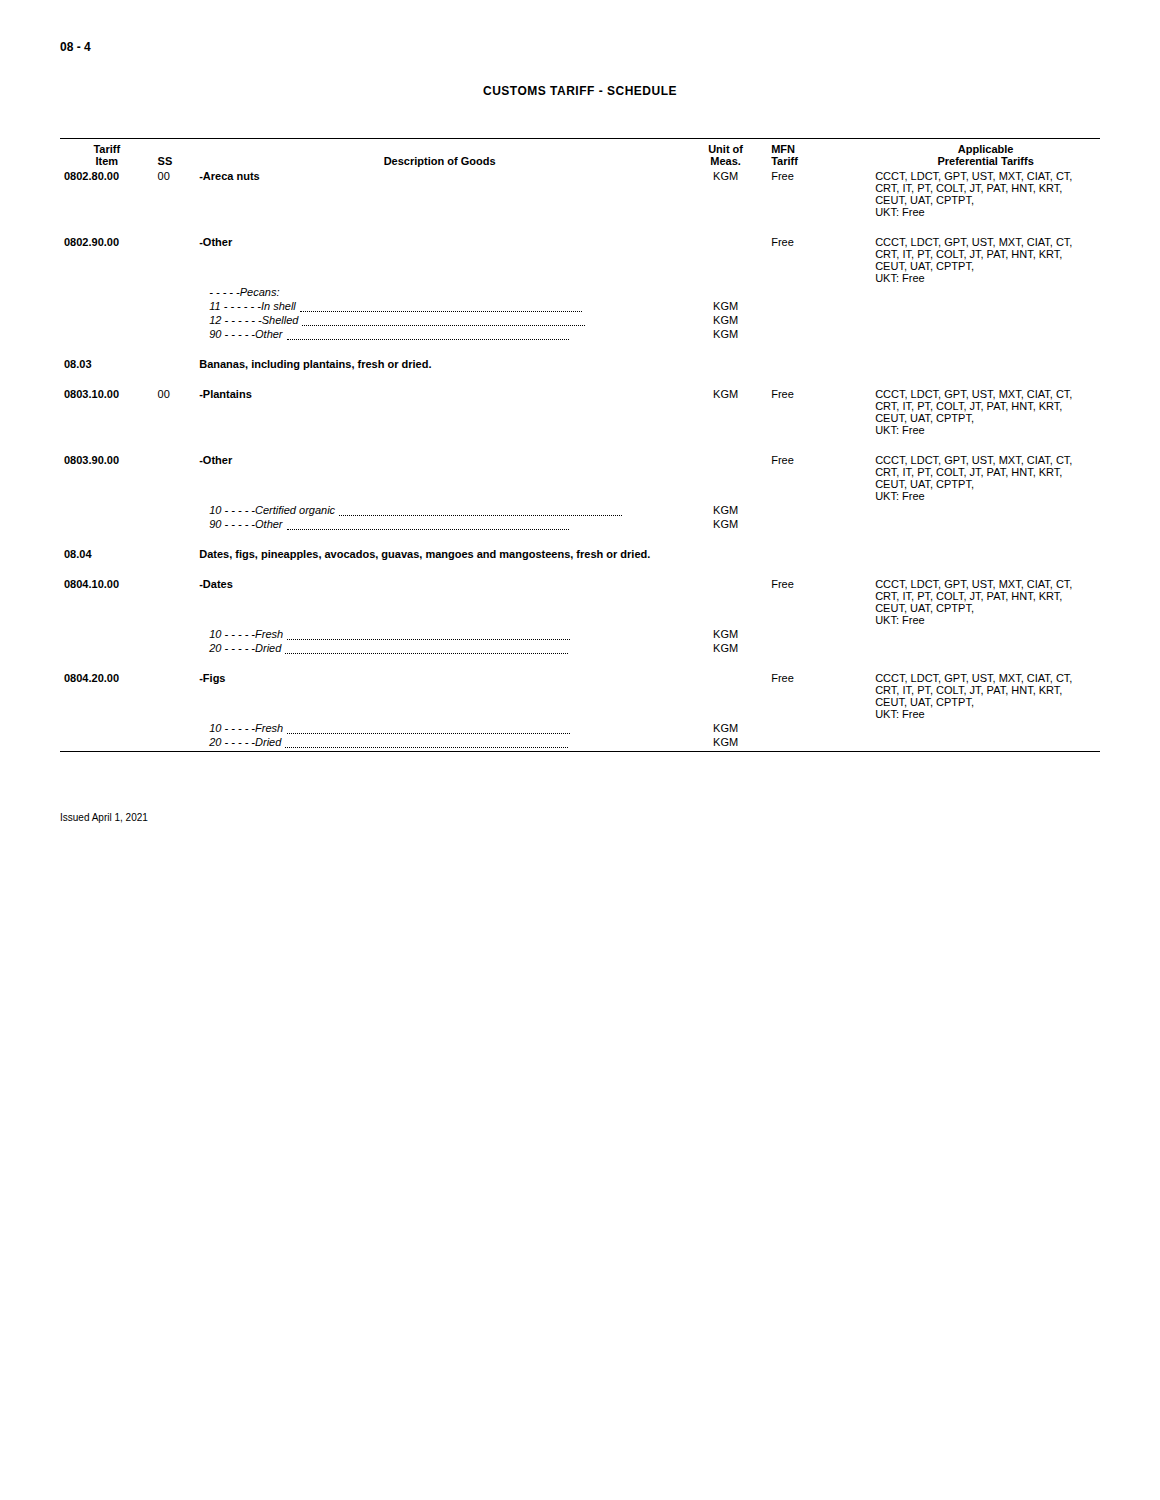08 - 4
CUSTOMS TARIFF - SCHEDULE
| Tariff Item | SS | Description of Goods | Unit of Meas. | MFN Tariff | Applicable Preferential Tariffs |
| --- | --- | --- | --- | --- | --- |
| 0802.80.00 | 00 | -Areca nuts | KGM | Free | CCCT, LDCT, GPT, UST, MXT, CIAT, CT, CRT, IT, PT, COLT, JT, PAT, HNT, KRT, CEUT, UAT, CPTPT, UKT: Free |
| 0802.90.00 | | -Other | | Free | CCCT, LDCT, GPT, UST, MXT, CIAT, CT, CRT, IT, PT, COLT, JT, PAT, HNT, KRT, CEUT, UAT, CPTPT, UKT: Free |
| | | - - - - -Pecans: | | | |
| | | 11 - - - - - -In shell | KGM | | |
| | | 12 - - - - - -Shelled | KGM | | |
| | | 90 - - - - -Other | KGM | | |
| 08.03 | | Bananas, including plantains, fresh or dried. | | | |
| 0803.10.00 | 00 | -Plantains | KGM | Free | CCCT, LDCT, GPT, UST, MXT, CIAT, CT, CRT, IT, PT, COLT, JT, PAT, HNT, KRT, CEUT, UAT, CPTPT, UKT: Free |
| 0803.90.00 | | -Other | | Free | CCCT, LDCT, GPT, UST, MXT, CIAT, CT, CRT, IT, PT, COLT, JT, PAT, HNT, KRT, CEUT, UAT, CPTPT, UKT: Free |
| | | 10 - - - - -Certified organic | KGM | | |
| | | 90 - - - - -Other | KGM | | |
| 08.04 | | Dates, figs, pineapples, avocados, guavas, mangoes and mangosteens, fresh or dried. | | | |
| 0804.10.00 | | -Dates | | Free | CCCT, LDCT, GPT, UST, MXT, CIAT, CT, CRT, IT, PT, COLT, JT, PAT, HNT, KRT, CEUT, UAT, CPTPT, UKT: Free |
| | | 10 - - - - -Fresh | KGM | | |
| | | 20 - - - - -Dried | KGM | | |
| 0804.20.00 | | -Figs | | Free | CCCT, LDCT, GPT, UST, MXT, CIAT, CT, CRT, IT, PT, COLT, JT, PAT, HNT, KRT, CEUT, UAT, CPTPT, UKT: Free |
| | | 10 - - - - -Fresh | KGM | | |
| | | 20 - - - - -Dried | KGM | | |
Issued April 1, 2021